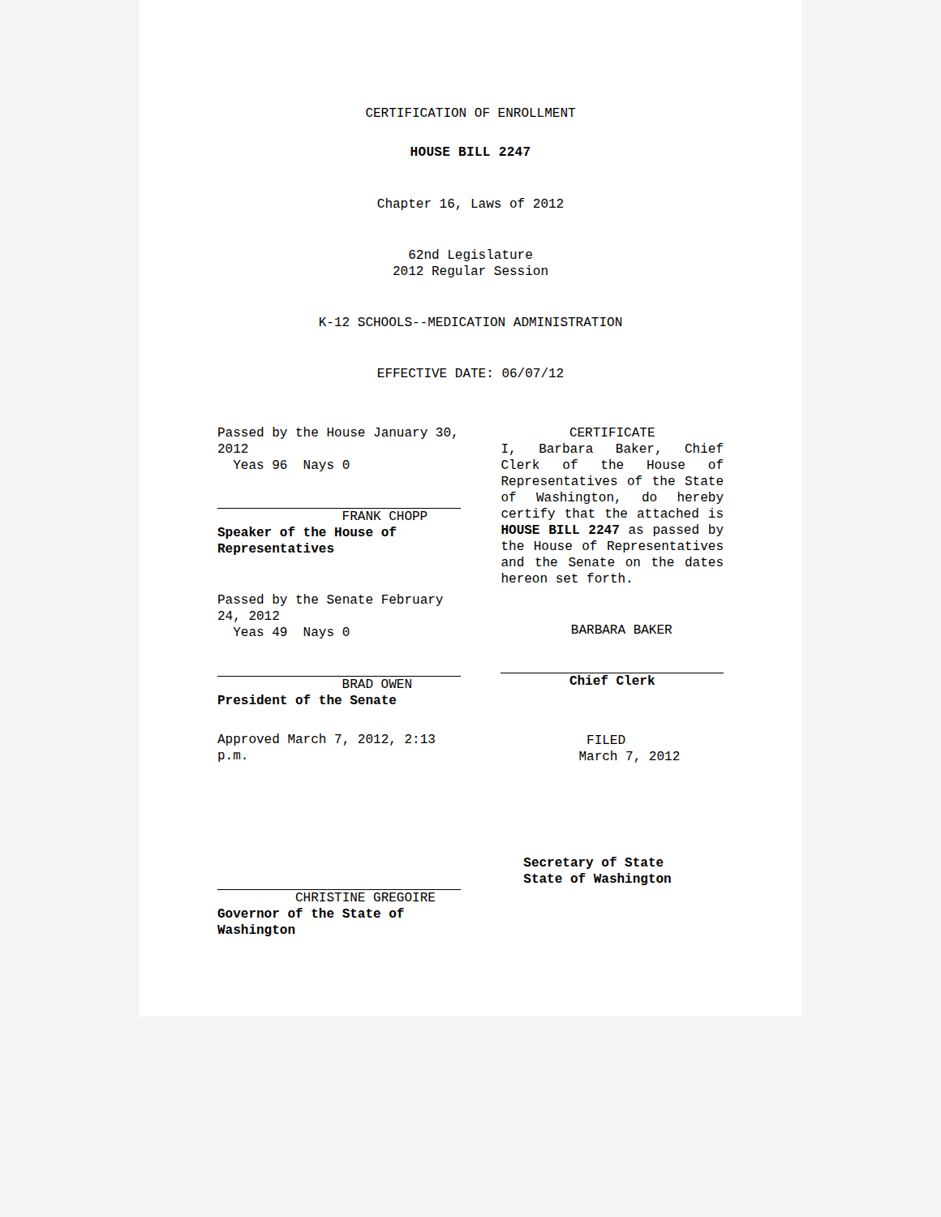CERTIFICATION OF ENROLLMENT
HOUSE BILL 2247
Chapter 16, Laws of 2012
62nd Legislature
2012 Regular Session
K-12 SCHOOLS--MEDICATION ADMINISTRATION
EFFECTIVE DATE: 06/07/12
Passed by the House January 30, 2012
Yeas 96 Nays 0
FRANK CHOPP
Speaker of the House of Representatives
Passed by the Senate February 24, 2012
Yeas 49 Nays 0
BRAD OWEN
President of the Senate
Approved March 7, 2012, 2:13 p.m.
CERTIFICATE
I, Barbara Baker, Chief Clerk of the House of Representatives of the State of Washington, do hereby certify that the attached is HOUSE BILL 2247 as passed by the House of Representatives and the Senate on the dates hereon set forth.
BARBARA BAKER
Chief Clerk
FILED
March 7, 2012
CHRISTINE GREGOIRE
Governor of the State of Washington
Secretary of State
State of Washington